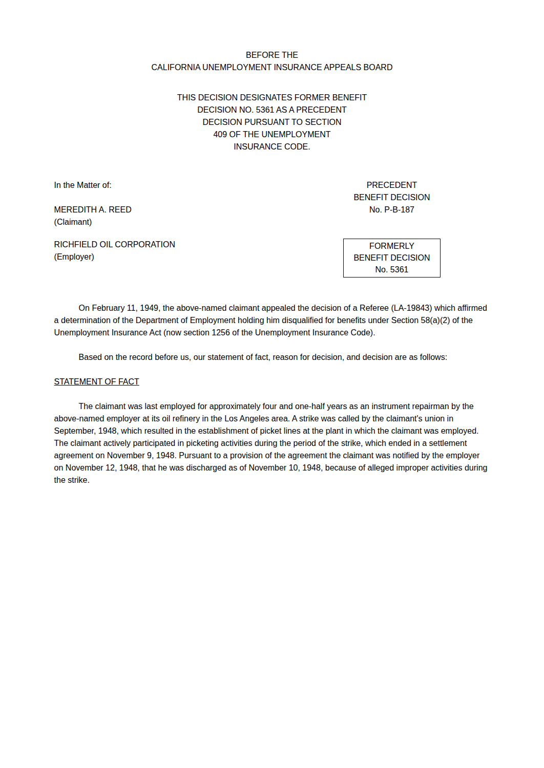BEFORE THE
CALIFORNIA UNEMPLOYMENT INSURANCE APPEALS BOARD
THIS DECISION DESIGNATES FORMER BENEFIT
DECISION NO. 5361 AS A PRECEDENT
DECISION PURSUANT TO SECTION
409 OF THE UNEMPLOYMENT
INSURANCE CODE.
| In the Matter of: | PRECEDENT BENEFIT DECISION |
| MEREDITH A. REED (Claimant) | No. P-B-187 |
| RICHFIELD OIL CORPORATION (Employer) | FORMERLY BENEFIT DECISION No. 5361 |
On February 11, 1949, the above-named claimant appealed the decision of a Referee (LA-19843) which affirmed a determination of the Department of Employment holding him disqualified for benefits under Section 58(a)(2) of the Unemployment Insurance Act (now section 1256 of the Unemployment Insurance Code).
Based on the record before us, our statement of fact, reason for decision, and decision are as follows:
STATEMENT OF FACT
The claimant was last employed for approximately four and one-half years as an instrument repairman by the above-named employer at its oil refinery in the Los Angeles area. A strike was called by the claimant's union in September, 1948, which resulted in the establishment of picket lines at the plant in which the claimant was employed. The claimant actively participated in picketing activities during the period of the strike, which ended in a settlement agreement on November 9, 1948. Pursuant to a provision of the agreement the claimant was notified by the employer on November 12, 1948, that he was discharged as of November 10, 1948, because of alleged improper activities during the strike.